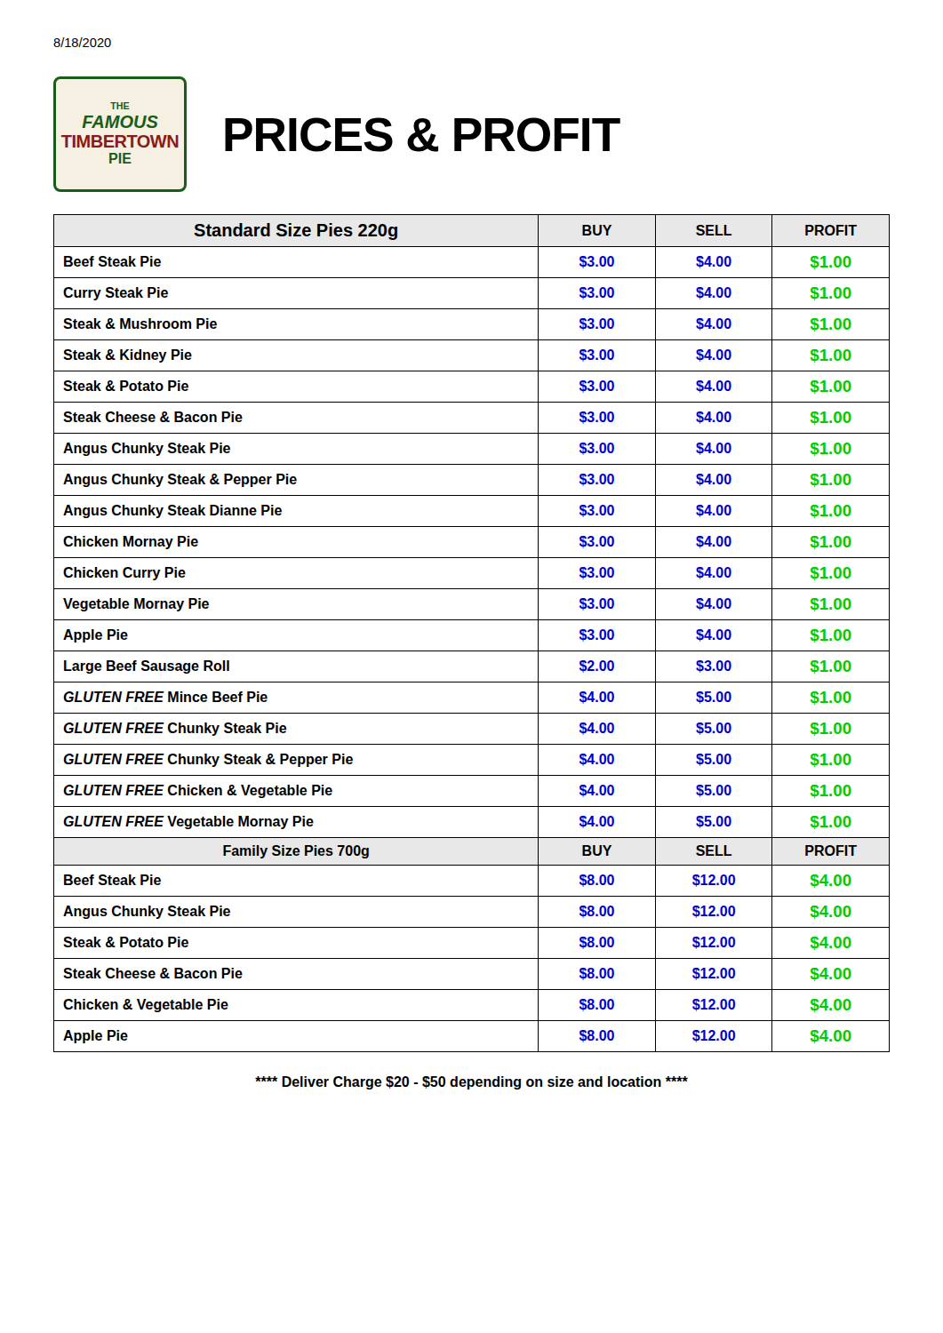8/18/2020
THE FAMOUS TIMBERTOWN PIE
PRICES & PROFIT
| Standard Size Pies 220g | BUY | SELL | PROFIT |
| --- | --- | --- | --- |
| Beef Steak Pie | $3.00 | $4.00 | $1.00 |
| Curry Steak Pie | $3.00 | $4.00 | $1.00 |
| Steak & Mushroom Pie | $3.00 | $4.00 | $1.00 |
| Steak & Kidney Pie | $3.00 | $4.00 | $1.00 |
| Steak & Potato Pie | $3.00 | $4.00 | $1.00 |
| Steak Cheese & Bacon Pie | $3.00 | $4.00 | $1.00 |
| Angus Chunky Steak Pie | $3.00 | $4.00 | $1.00 |
| Angus Chunky Steak & Pepper Pie | $3.00 | $4.00 | $1.00 |
| Angus Chunky Steak Dianne Pie | $3.00 | $4.00 | $1.00 |
| Chicken Mornay Pie | $3.00 | $4.00 | $1.00 |
| Chicken Curry Pie | $3.00 | $4.00 | $1.00 |
| Vegetable Mornay Pie | $3.00 | $4.00 | $1.00 |
| Apple Pie | $3.00 | $4.00 | $1.00 |
| Large Beef Sausage Roll | $2.00 | $3.00 | $1.00 |
| GLUTEN FREE Mince Beef Pie | $4.00 | $5.00 | $1.00 |
| GLUTEN FREE Chunky Steak Pie | $4.00 | $5.00 | $1.00 |
| GLUTEN FREE Chunky Steak & Pepper Pie | $4.00 | $5.00 | $1.00 |
| GLUTEN FREE Chicken & Vegetable Pie | $4.00 | $5.00 | $1.00 |
| GLUTEN FREE Vegetable Mornay Pie | $4.00 | $5.00 | $1.00 |
| Family Size Pies 700g | BUY | SELL | PROFIT |
| Beef Steak Pie | $8.00 | $12.00 | $4.00 |
| Angus Chunky Steak Pie | $8.00 | $12.00 | $4.00 |
| Steak & Potato Pie | $8.00 | $12.00 | $4.00 |
| Steak Cheese & Bacon Pie | $8.00 | $12.00 | $4.00 |
| Chicken & Vegetable Pie | $8.00 | $12.00 | $4.00 |
| Apple Pie | $8.00 | $12.00 | $4.00 |
**** Deliver Charge $20 - $50 depending on size and location ****